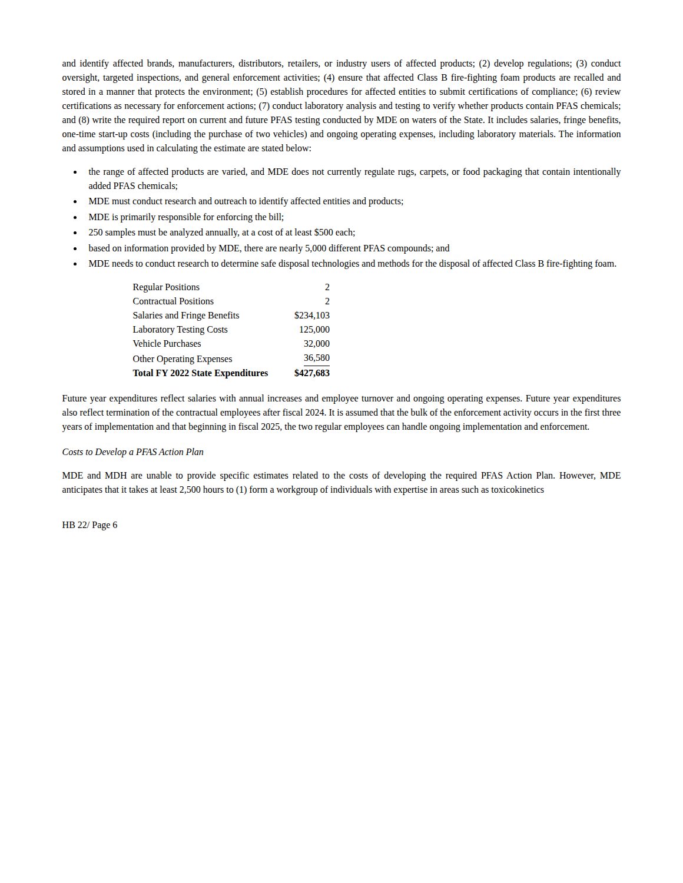and identify affected brands, manufacturers, distributors, retailers, or industry users of affected products; (2) develop regulations; (3) conduct oversight, targeted inspections, and general enforcement activities; (4) ensure that affected Class B fire-fighting foam products are recalled and stored in a manner that protects the environment; (5) establish procedures for affected entities to submit certifications of compliance; (6) review certifications as necessary for enforcement actions; (7) conduct laboratory analysis and testing to verify whether products contain PFAS chemicals; and (8) write the required report on current and future PFAS testing conducted by MDE on waters of the State. It includes salaries, fringe benefits, one-time start-up costs (including the purchase of two vehicles) and ongoing operating expenses, including laboratory materials. The information and assumptions used in calculating the estimate are stated below:
the range of affected products are varied, and MDE does not currently regulate rugs, carpets, or food packaging that contain intentionally added PFAS chemicals;
MDE must conduct research and outreach to identify affected entities and products;
MDE is primarily responsible for enforcing the bill;
250 samples must be analyzed annually, at a cost of at least $500 each;
based on information provided by MDE, there are nearly 5,000 different PFAS compounds; and
MDE needs to conduct research to determine safe disposal technologies and methods for the disposal of affected Class B fire-fighting foam.
| Regular Positions | 2 |
| Contractual Positions | 2 |
| Salaries and Fringe Benefits | $234,103 |
| Laboratory Testing Costs | 125,000 |
| Vehicle Purchases | 32,000 |
| Other Operating Expenses | 36,580 |
| Total FY 2022 State Expenditures | $427,683 |
Future year expenditures reflect salaries with annual increases and employee turnover and ongoing operating expenses. Future year expenditures also reflect termination of the contractual employees after fiscal 2024. It is assumed that the bulk of the enforcement activity occurs in the first three years of implementation and that beginning in fiscal 2025, the two regular employees can handle ongoing implementation and enforcement.
Costs to Develop a PFAS Action Plan
MDE and MDH are unable to provide specific estimates related to the costs of developing the required PFAS Action Plan. However, MDE anticipates that it takes at least 2,500 hours to (1) form a workgroup of individuals with expertise in areas such as toxicokinetics
HB 22/ Page 6